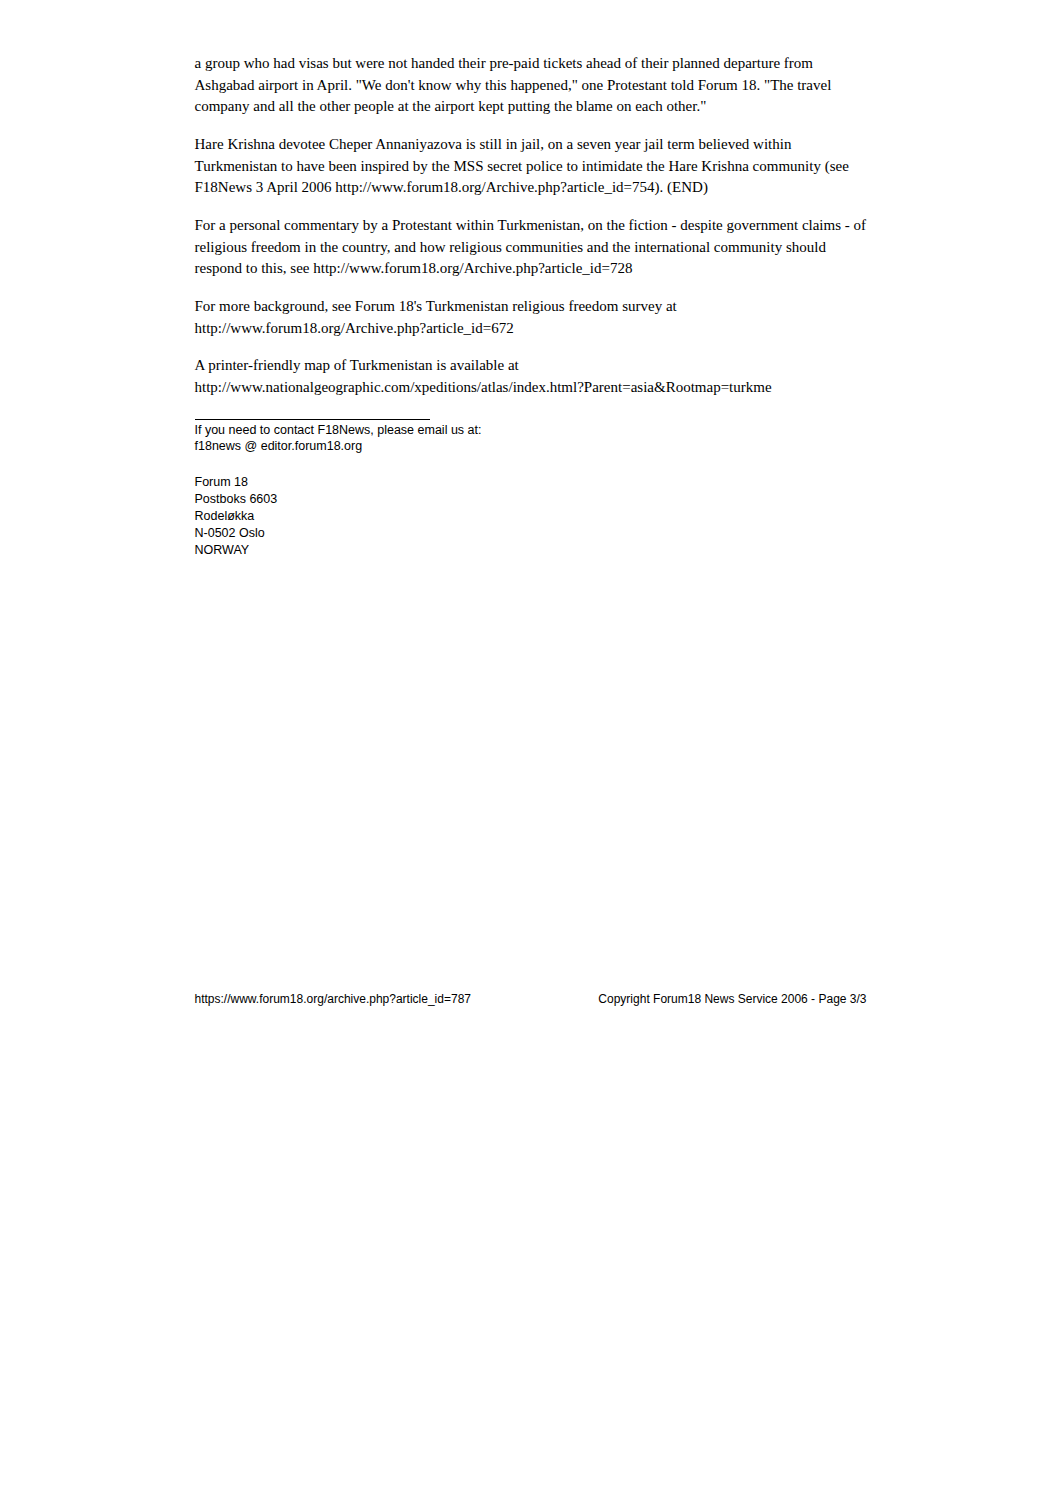a group who had visas but were not handed their pre-paid tickets ahead of their planned departure from Ashgabad airport in April. "We don't know why this happened," one Protestant told Forum 18. "The travel company and all the other people at the airport kept putting the blame on each other."
Hare Krishna devotee Cheper Annaniyazova is still in jail, on a seven year jail term believed within Turkmenistan to have been inspired by the MSS secret police to intimidate the Hare Krishna community (see F18News 3 April 2006 http://www.forum18.org/Archive.php?article_id=754). (END)
For a personal commentary by a Protestant within Turkmenistan, on the fiction - despite government claims - of religious freedom in the country, and how religious communities and the international community should respond to this, see http://www.forum18.org/Archive.php?article_id=728
For more background, see Forum 18's Turkmenistan religious freedom survey at http://www.forum18.org/Archive.php?article_id=672
A printer-friendly map of Turkmenistan is available at http://www.nationalgeographic.com/xpeditions/atlas/index.html?Parent=asia&Rootmap=turkme
If you need to contact F18News, please email us at:
f18news @ editor.forum18.org
Forum 18
Postboks 6603
Rodeløkka
N-0502 Oslo
NORWAY
https://www.forum18.org/archive.php?article_id=787
Copyright Forum18 News Service 2006 - Page 3/3